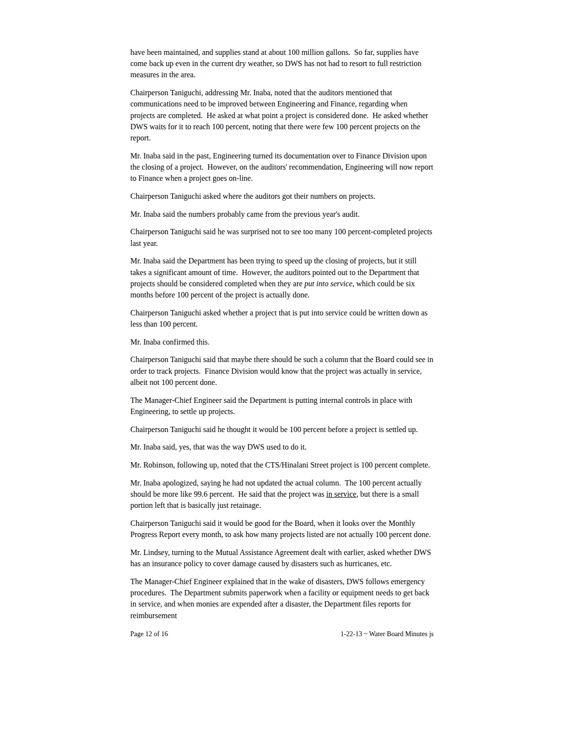have been maintained, and supplies stand at about 100 million gallons. So far, supplies have come back up even in the current dry weather, so DWS has not had to resort to full restriction measures in the area.
Chairperson Taniguchi, addressing Mr. Inaba, noted that the auditors mentioned that communications need to be improved between Engineering and Finance, regarding when projects are completed. He asked at what point a project is considered done. He asked whether DWS waits for it to reach 100 percent, noting that there were few 100 percent projects on the report.
Mr. Inaba said in the past, Engineering turned its documentation over to Finance Division upon the closing of a project. However, on the auditors' recommendation, Engineering will now report to Finance when a project goes on-line.
Chairperson Taniguchi asked where the auditors got their numbers on projects.
Mr. Inaba said the numbers probably came from the previous year's audit.
Chairperson Taniguchi said he was surprised not to see too many 100 percent-completed projects last year.
Mr. Inaba said the Department has been trying to speed up the closing of projects, but it still takes a significant amount of time. However, the auditors pointed out to the Department that projects should be considered completed when they are put into service, which could be six months before 100 percent of the project is actually done.
Chairperson Taniguchi asked whether a project that is put into service could be written down as less than 100 percent.
Mr. Inaba confirmed this.
Chairperson Taniguchi said that maybe there should be such a column that the Board could see in order to track projects. Finance Division would know that the project was actually in service, albeit not 100 percent done.
The Manager-Chief Engineer said the Department is putting internal controls in place with Engineering, to settle up projects.
Chairperson Taniguchi said he thought it would be 100 percent before a project is settled up.
Mr. Inaba said, yes, that was the way DWS used to do it.
Mr. Robinson, following up, noted that the CTS/Hinalani Street project is 100 percent complete.
Mr. Inaba apologized, saying he had not updated the actual column. The 100 percent actually should be more like 99.6 percent. He said that the project was in service, but there is a small portion left that is basically just retainage.
Chairperson Taniguchi said it would be good for the Board, when it looks over the Monthly Progress Report every month, to ask how many projects listed are not actually 100 percent done.
Mr. Lindsey, turning to the Mutual Assistance Agreement dealt with earlier, asked whether DWS has an insurance policy to cover damage caused by disasters such as hurricanes, etc.
The Manager-Chief Engineer explained that in the wake of disasters, DWS follows emergency procedures. The Department submits paperwork when a facility or equipment needs to get back in service, and when monies are expended after a disaster, the Department files reports for reimbursement
Page 12 of 16 1-22-13 ~ Water Board Minutes js